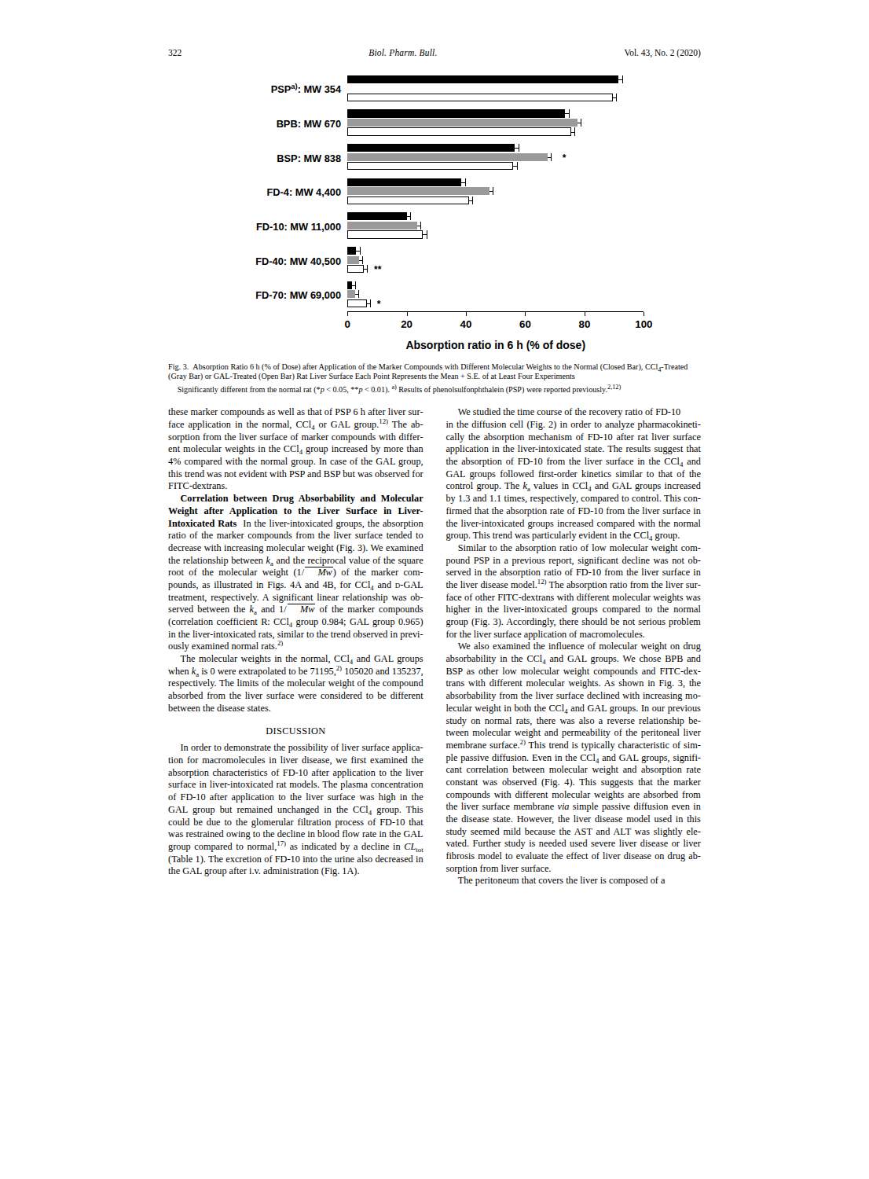322
Biol. Pharm. Bull.
Vol. 43, No. 2 (2020)
PSPa): MW 354
BPB: MW 670
BSP: MW 838
*
FD-4: MW 4,400
FD-10: MW 11,000
FD-40: MW 40,500
**
FD-70: MW 69,000
*
0
20
40
60
80
100
Absorption ratio in 6 h (% of dose)
Fig. 3. Absorption Ratio 6 h (% of Dose) after Application of the Marker Compounds with Different Molecular Weights to the Normal (Closed Bar), CCl4-Treated (Gray Bar) or GAL-Treated (Open Bar) Rat Liver Surface Each Point Represents the Mean + S.E. of at Least Four Experiments Significantly different from the normal rat (*p < 0.05, **p < 0.01). a) Results of phenolsulfonphthalein (PSP) were reported previously.2,12)
these marker compounds as well as that of PSP 6 h after liver surface application in the normal, CCl4 or GAL group.12) The absorption from the liver surface of marker compounds with different molecular weights in the CCl4 group increased by more than 4% compared with the normal group. In case of the GAL group, this trend was not evident with PSP and BSP but was observed for FITC-dextrans.
Correlation between Drug Absorbability and Molecular Weight after Application to the Liver Surface in Liver-Intoxicated Rats In the liver-intoxicated groups, the absorption ratio of the marker compounds from the liver surface tended to decrease with increasing molecular weight (Fig. 3). We examined the relationship between ka and the reciprocal value of the square root of the molecular weight (1/Mw) of the marker compounds, as illustrated in Figs. 4A and 4B, for CCl4 and d-GAL treatment, respectively. A significant linear relationship was observed between the ka and 1/Mw of the marker compounds (correlation coefficient R: CCl4 group 0.984; GAL group 0.965) in the liver-intoxicated rats, similar to the trend observed in previously examined normal rats.2)
The molecular weights in the normal, CCl4 and GAL groups when ka is 0 were extrapolated to be 71195,2) 105020 and 135237, respectively. The limits of the molecular weight of the compound absorbed from the liver surface were considered to be different between the disease states.
DISCUSSION
In order to demonstrate the possibility of liver surface application for macromolecules in liver disease, we first examined the absorption characteristics of FD-10 after application to the liver surface in liver-intoxicated rat models. The plasma concentration of FD-10 after application to the liver surface was high in the GAL group but remained unchanged in the CCl4 group. This could be due to the glomerular filtration process of FD-10 that was restrained owing to the decline in blood flow rate in the GAL group compared to normal,17) as indicated by a decline in CLtot (Table 1). The excretion of FD-10 into the urine also decreased in the GAL group after i.v. administration (Fig. 1A).
We studied the time course of the recovery ratio of FD-10
in the diffusion cell (Fig. 2) in order to analyze pharmacokinetically the absorption mechanism of FD-10 after rat liver surface application in the liver-intoxicated state. The results suggest that the absorption of FD-10 from the liver surface in the CCl4 and GAL groups followed first-order kinetics similar to that of the control group. The ka values in CCl4 and GAL groups increased by 1.3 and 1.1 times, respectively, compared to control. This confirmed that the absorption rate of FD-10 from the liver surface in the liver-intoxicated groups increased compared with the normal group. This trend was particularly evident in the CCl4 group.
Similar to the absorption ratio of low molecular weight compound PSP in a previous report, significant decline was not observed in the absorption ratio of FD-10 from the liver surface in the liver disease model.12) The absorption ratio from the liver surface of other FITC-dextrans with different molecular weights was higher in the liver-intoxicated groups compared to the normal group (Fig. 3). Accordingly, there should be not serious problem for the liver surface application of macromolecules.
We also examined the influence of molecular weight on drug absorbability in the CCl4 and GAL groups. We chose BPB and BSP as other low molecular weight compounds and FITC-dextrans with different molecular weights. As shown in Fig. 3, the absorbability from the liver surface declined with increasing molecular weight in both the CCl4 and GAL groups. In our previous study on normal rats, there was also a reverse relationship between molecular weight and permeability of the peritoneal liver membrane surface.2) This trend is typically characteristic of simple passive diffusion. Even in the CCl4 and GAL groups, significant correlation between molecular weight and absorption rate constant was observed (Fig. 4). This suggests that the marker compounds with different molecular weights are absorbed from the liver surface membrane via simple passive diffusion even in the disease state. However, the liver disease model used in this study seemed mild because the AST and ALT was slightly elevated. Further study is needed used severe liver disease or liver fibrosis model to evaluate the effect of liver disease on drug absorption from liver surface.
The peritoneum that covers the liver is composed of a